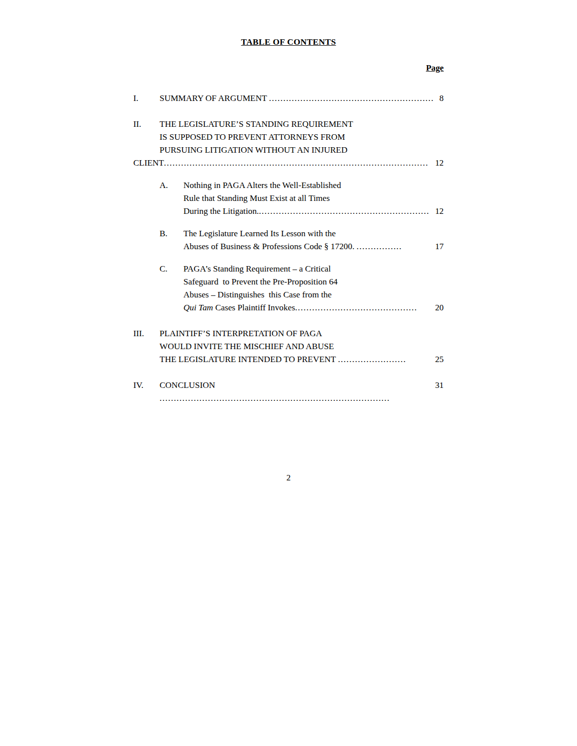TABLE OF CONTENTS
Page
| I. | 8 SUMMARY OF ARGUMENT .......................................................... |
| II. | THE LEGISLATURE’S STANDING REQUIREMENT IS SUPPOSED TO PREVENT ATTORNEYS FROM PURSUING LITIGATION WITHOUT AN INJURED |
| | 12 CLIENT ............................................................................................. |
| | / A. / Nothing in PAGA Alters the Well-Established Rule that Standing Must Exist at all Times 12 During the Litigation. ............................................................ / / B. / The Legislature Learned Its Lesson with the 17 Abuses of Business & Professions Code § 17200. ................ / / C. / PAGA’s Standing Requirement – a Critical Safeguard to Prevent the Pre-Proposition 64 Abuses – Distinguishes this Case from the 20 Qui Tam Cases Plaintiff Invokes ........................................... / |
| III. | PLAINTIFF’S INTERPRETATION OF PAGA WOULD INVITE THE MISCHIEF AND ABUSE 25 THE LEGISLATURE INTENDED TO PREVENT ........................ |
| IV. | 31 CONCLUSION ................................................................................. |
2